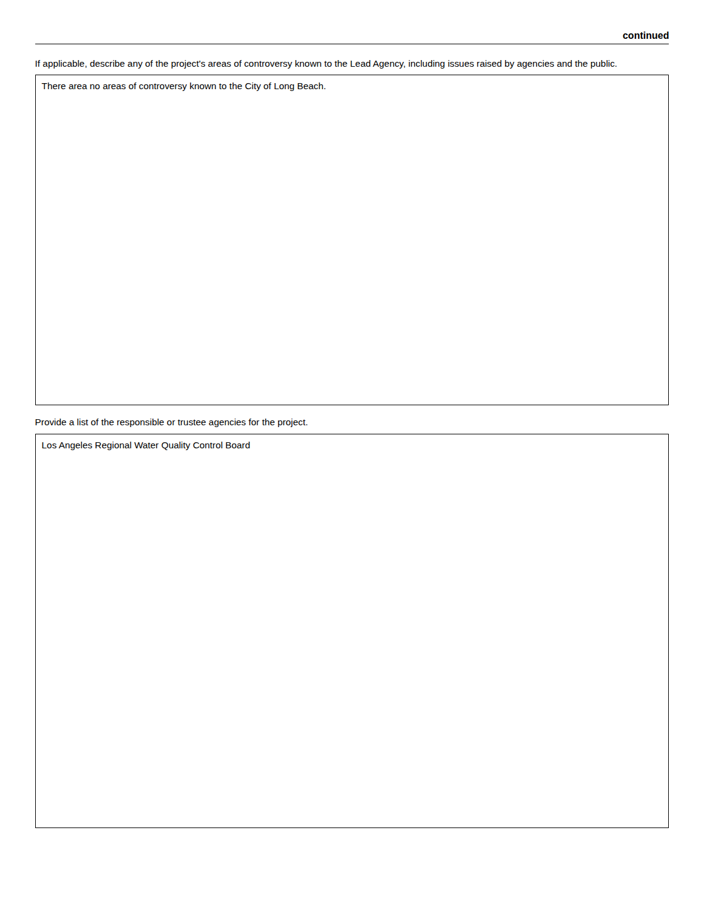continued
If applicable, describe any of the project's areas of controversy known to the Lead Agency, including issues raised by agencies and the public.
There area no areas of controversy known to the City of Long Beach.
Provide a list of the responsible or trustee agencies for the project.
Los Angeles Regional Water Quality Control Board